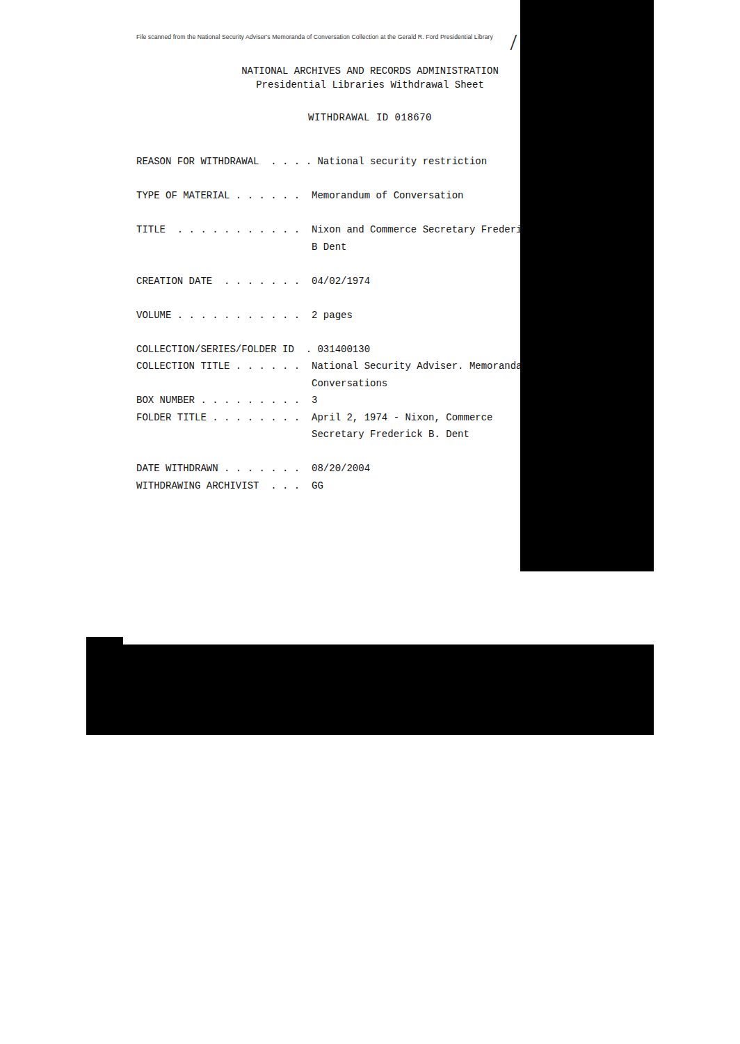File scanned from the National Security Adviser's Memoranda of Conversation Collection at the Gerald R. Ford Presidential Library
/
NATIONAL ARCHIVES AND RECORDS ADMINISTRATION Presidential Libraries Withdrawal Sheet
WITHDRAWAL ID 018670
REASON FOR WITHDRAWAL  . . . . National security restriction

TYPE OF MATERIAL . . . . . .  Memorandum of Conversation

TITLE  . . . . . . . . . . .  Nixon and Commerce Secretary Frederick
                              B Dent

CREATION DATE  . . . . . . .  04/02/1974

VOLUME . . . . . . . . . . .  2 pages

COLLECTION/SERIES/FOLDER ID  . 031400130
COLLECTION TITLE . . . . . .  National Security Adviser. Memoranda of
                              Conversations
BOX NUMBER . . . . . . . . .  3
FOLDER TITLE . . . . . . . .  April 2, 1974 - Nixon, Commerce
                              Secretary Frederick B. Dent

DATE WITHDRAWN . . . . . . .  08/20/2004
WITHDRAWING ARCHIVIST  . . .  GG